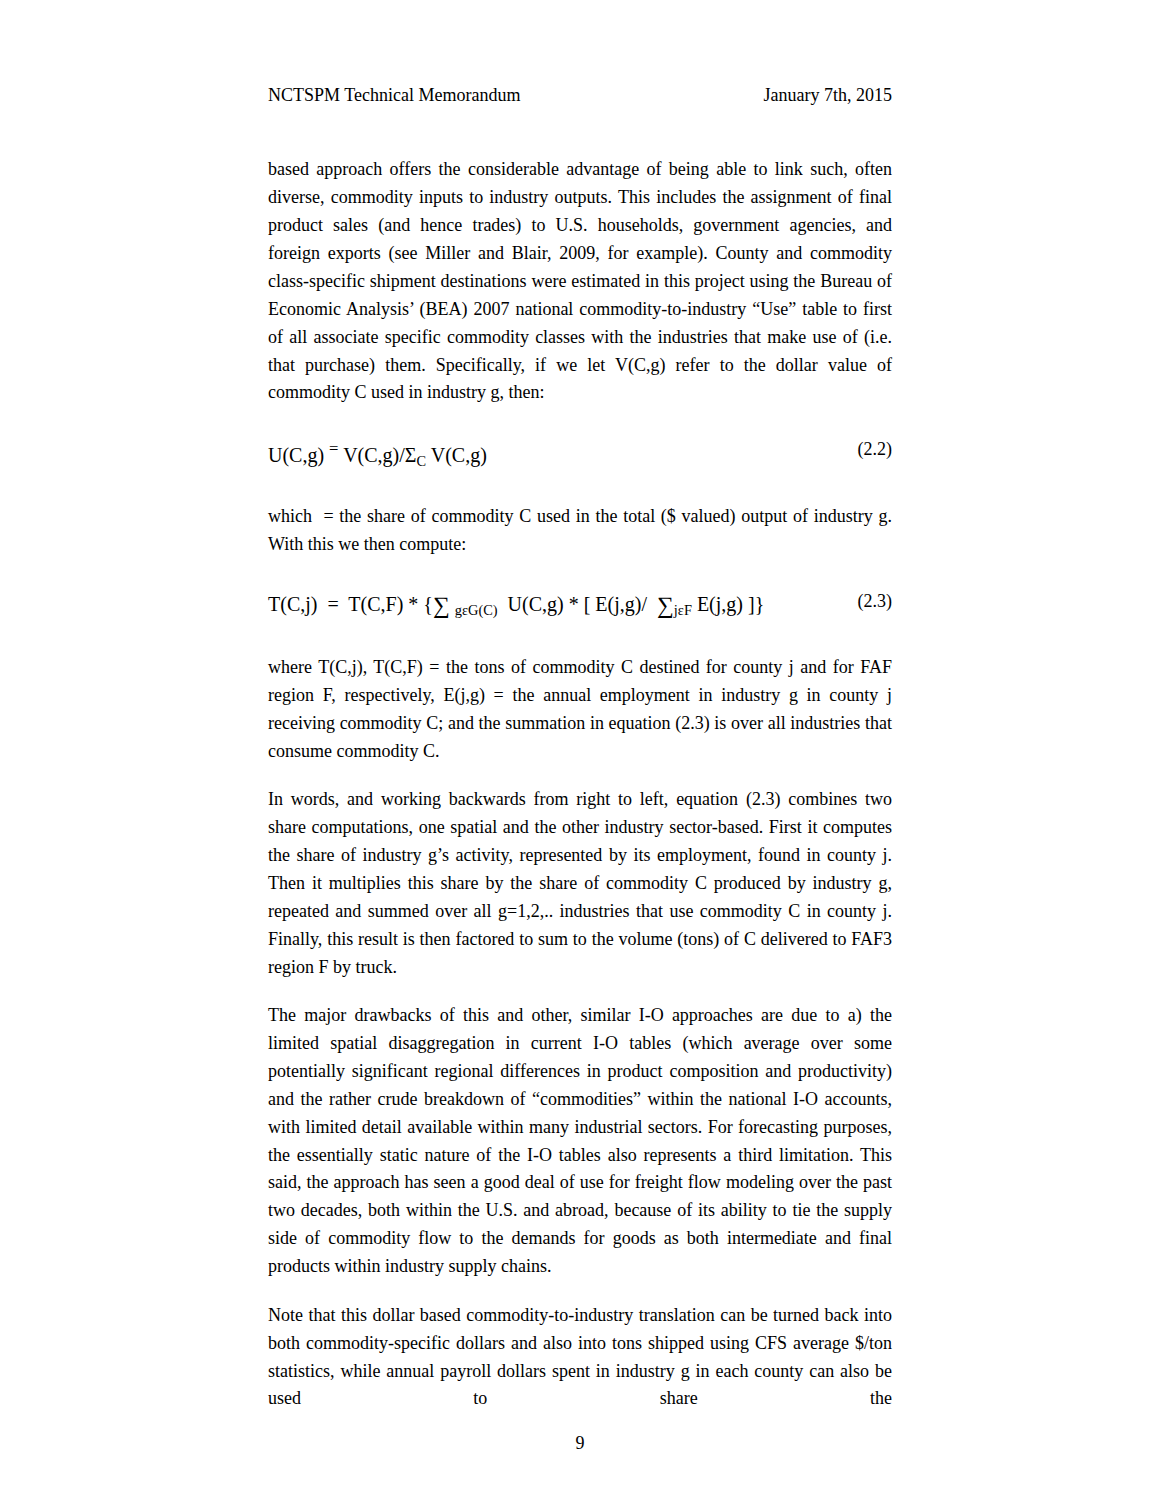NCTSPM Technical Memorandum January 7th, 2015
based approach offers the considerable advantage of being able to link such, often diverse, commodity inputs to industry outputs. This includes the assignment of final product sales (and hence trades) to U.S. households, government agencies, and foreign exports (see Miller and Blair, 2009, for example). County and commodity class-specific shipment destinations were estimated in this project using the Bureau of Economic Analysis’ (BEA) 2007 national commodity-to-industry “Use” table to first of all associate specific commodity classes with the industries that make use of (i.e. that purchase) them. Specifically, if we let V(C,g) refer to the dollar value of commodity C used in industry g, then:
U(C,g) = V(C,g)/ΣC V(C,g) (2.2)
which = the share of commodity C used in the total ($ valued) output of industry g. With this we then compute:
T(C,j) = T(C,F) * {∑ gεG(C) U(C,g) * [ E(j,g)/ ∑jεF E(j,g) ]} (2.3)
where T(C,j), T(C,F) = the tons of commodity C destined for county j and for FAF region F, respectively, E(j,g) = the annual employment in industry g in county j receiving commodity C; and the summation in equation (2.3) is over all industries that consume commodity C.
In words, and working backwards from right to left, equation (2.3) combines two share computations, one spatial and the other industry sector-based. First it computes the share of industry g’s activity, represented by its employment, found in county j. Then it multiplies this share by the share of commodity C produced by industry g, repeated and summed over all g=1,2,.. industries that use commodity C in county j. Finally, this result is then factored to sum to the volume (tons) of C delivered to FAF3 region F by truck.
The major drawbacks of this and other, similar I-O approaches are due to a) the limited spatial disaggregation in current I-O tables (which average over some potentially significant regional differences in product composition and productivity) and the rather crude breakdown of “commodities” within the national I-O accounts, with limited detail available within many industrial sectors. For forecasting purposes, the essentially static nature of the I-O tables also represents a third limitation. This said, the approach has seen a good deal of use for freight flow modeling over the past two decades, both within the U.S. and abroad, because of its ability to tie the supply side of commodity flow to the demands for goods as both intermediate and final products within industry supply chains.
Note that this dollar based commodity-to-industry translation can be turned back into both commodity-specific dollars and also into tons shipped using CFS average $/ton statistics, while annual payroll dollars spent in industry g in each county can also be used to share the
9